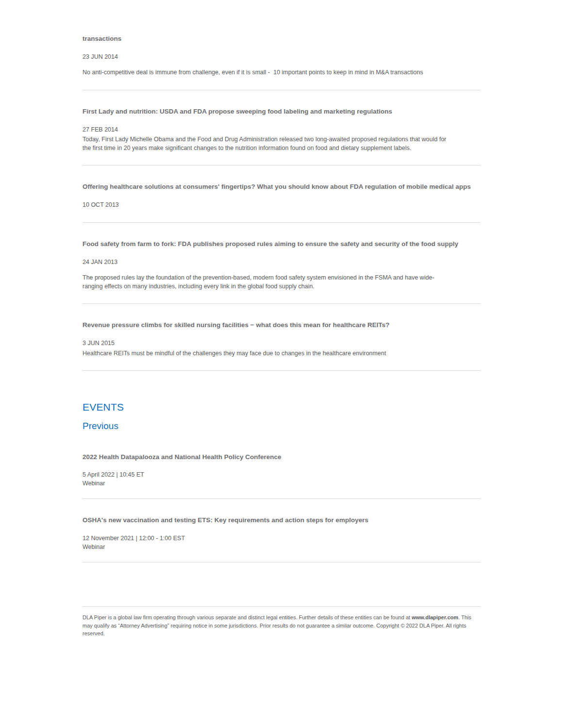transactions
23 JUN 2014
No anti-competitive deal is immune from challenge, even if it is small - 10 important points to keep in mind in M&A transactions
First Lady and nutrition: USDA and FDA propose sweeping food labeling and marketing regulations
27 FEB 2014
Today, First Lady Michelle Obama and the Food and Drug Administration released two long-awaited proposed regulations that would for the first time in 20 years make significant changes to the nutrition information found on food and dietary supplement labels.
Offering healthcare solutions at consumers' fingertips? What you should know about FDA regulation of mobile medical apps
10 OCT 2013
Food safety from farm to fork: FDA publishes proposed rules aiming to ensure the safety and security of the food supply
24 JAN 2013
The proposed rules lay the foundation of the prevention-based, modern food safety system envisioned in the FSMA and have wide-ranging effects on many industries, including every link in the global food supply chain.
Revenue pressure climbs for skilled nursing facilities − what does this mean for healthcare REITs?
3 JUN 2015
Healthcare REITs must be mindful of the challenges they may face due to changes in the healthcare environment
EVENTS
Previous
2022 Health Datapalooza and National Health Policy Conference
5 April 2022 | 10:45 ET Webinar
OSHA's new vaccination and testing ETS: Key requirements and action steps for employers
12 November 2021 | 12:00 - 1:00 EST Webinar
DLA Piper is a global law firm operating through various separate and distinct legal entities. Further details of these entities can be found at www.dlapiper.com. This may qualify as “Attorney Advertising” requiring notice in some jurisdictions. Prior results do not guarantee a similar outcome. Copyright © 2022 DLA Piper. All rights reserved.